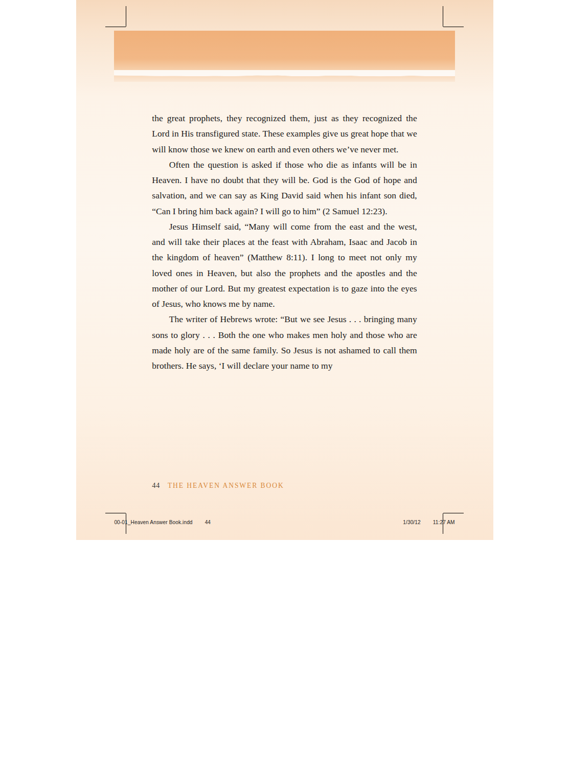the great prophets, they recognized them, just as they recognized the Lord in His transfigured state. These examples give us great hope that we will know those we knew on earth and even others we’ve never met.
Often the question is asked if those who die as infants will be in Heaven. I have no doubt that they will be. God is the God of hope and salvation, and we can say as King David said when his infant son died, “Can I bring him back again? I will go to him” (2 Samuel 12:23).
Jesus Himself said, “Many will come from the east and the west, and will take their places at the feast with Abraham, Isaac and Jacob in the kingdom of heaven” (Matthew 8:11). I long to meet not only my loved ones in Heaven, but also the prophets and the apostles and the mother of our Lord. But my greatest expectation is to gaze into the eyes of Jesus, who knows me by name.
The writer of Hebrews wrote: “But we see Jesus . . . bringing many sons to glory . . . Both the one who makes men holy and those who are made holy are of the same family. So Jesus is not ashamed to call them brothers. He says, ‘I will declare your name to my
44 The Heaven Answer Book
00-01_Heaven Answer Book.indd 44
1/30/12 11:27 AM